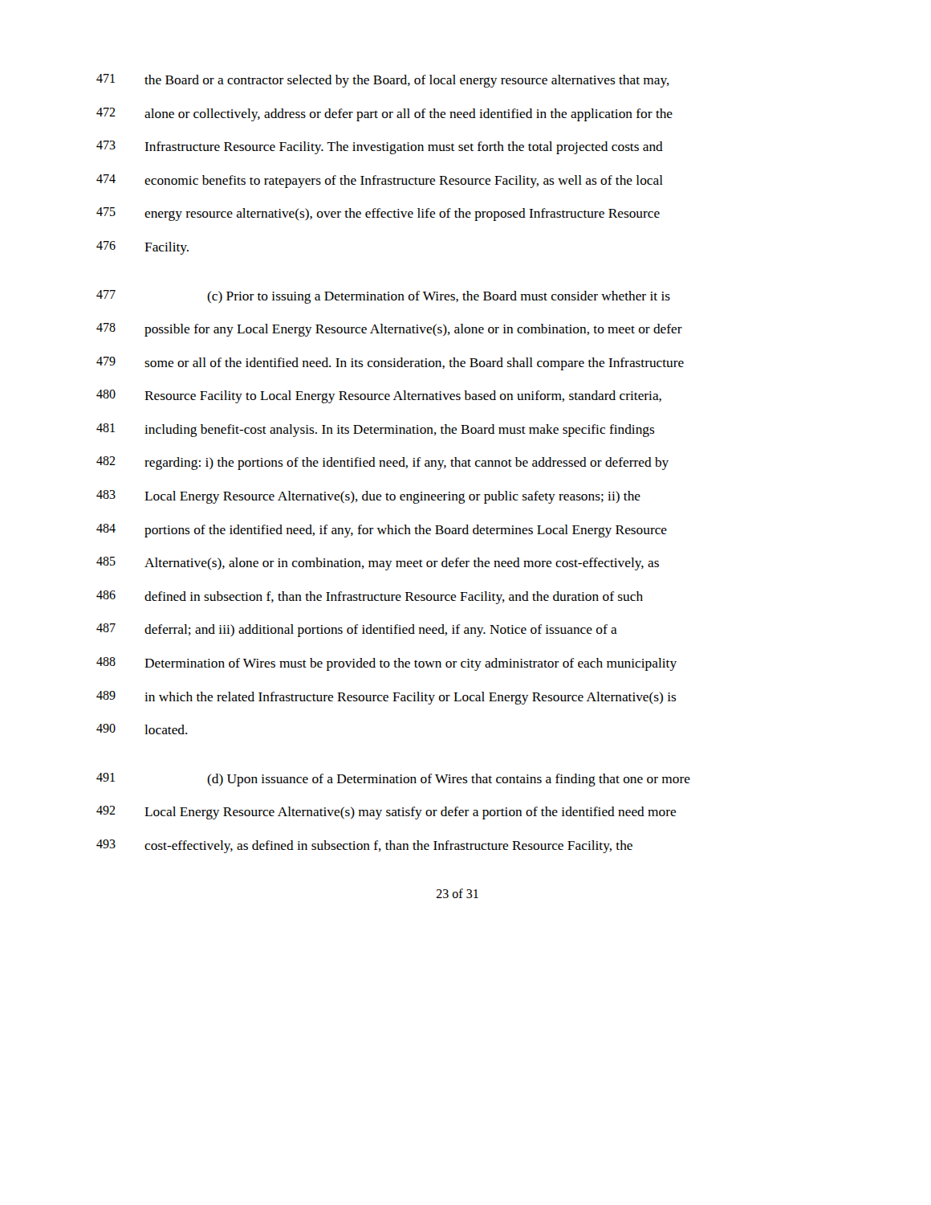471 the Board or a contractor selected by the Board, of local energy resource alternatives that may,
472 alone or collectively, address or defer part or all of the need identified in the application for the
473 Infrastructure Resource Facility. The investigation must set forth the total projected costs and
474 economic benefits to ratepayers of the Infrastructure Resource Facility, as well as of the local
475 energy resource alternative(s), over the effective life of the proposed Infrastructure Resource
476 Facility.
477 (c) Prior to issuing a Determination of Wires, the Board must consider whether it is
478 possible for any Local Energy Resource Alternative(s), alone or in combination, to meet or defer
479 some or all of the identified need. In its consideration, the Board shall compare the Infrastructure
480 Resource Facility to Local Energy Resource Alternatives based on uniform, standard criteria,
481 including benefit-cost analysis. In its Determination, the Board must make specific findings
482 regarding: i) the portions of the identified need, if any, that cannot be addressed or deferred by
483 Local Energy Resource Alternative(s), due to engineering or public safety reasons; ii) the
484 portions of the identified need, if any, for which the Board determines Local Energy Resource
485 Alternative(s), alone or in combination, may meet or defer the need more cost-effectively, as
486 defined in subsection f, than the Infrastructure Resource Facility, and the duration of such
487 deferral; and iii) additional portions of identified need, if any. Notice of issuance of a
488 Determination of Wires must be provided to the town or city administrator of each municipality
489 in which the related Infrastructure Resource Facility or Local Energy Resource Alternative(s) is
490 located.
491 (d) Upon issuance of a Determination of Wires that contains a finding that one or more
492 Local Energy Resource Alternative(s) may satisfy or defer a portion of the identified need more
493 cost-effectively, as defined in subsection f, than the Infrastructure Resource Facility, the
23 of 31